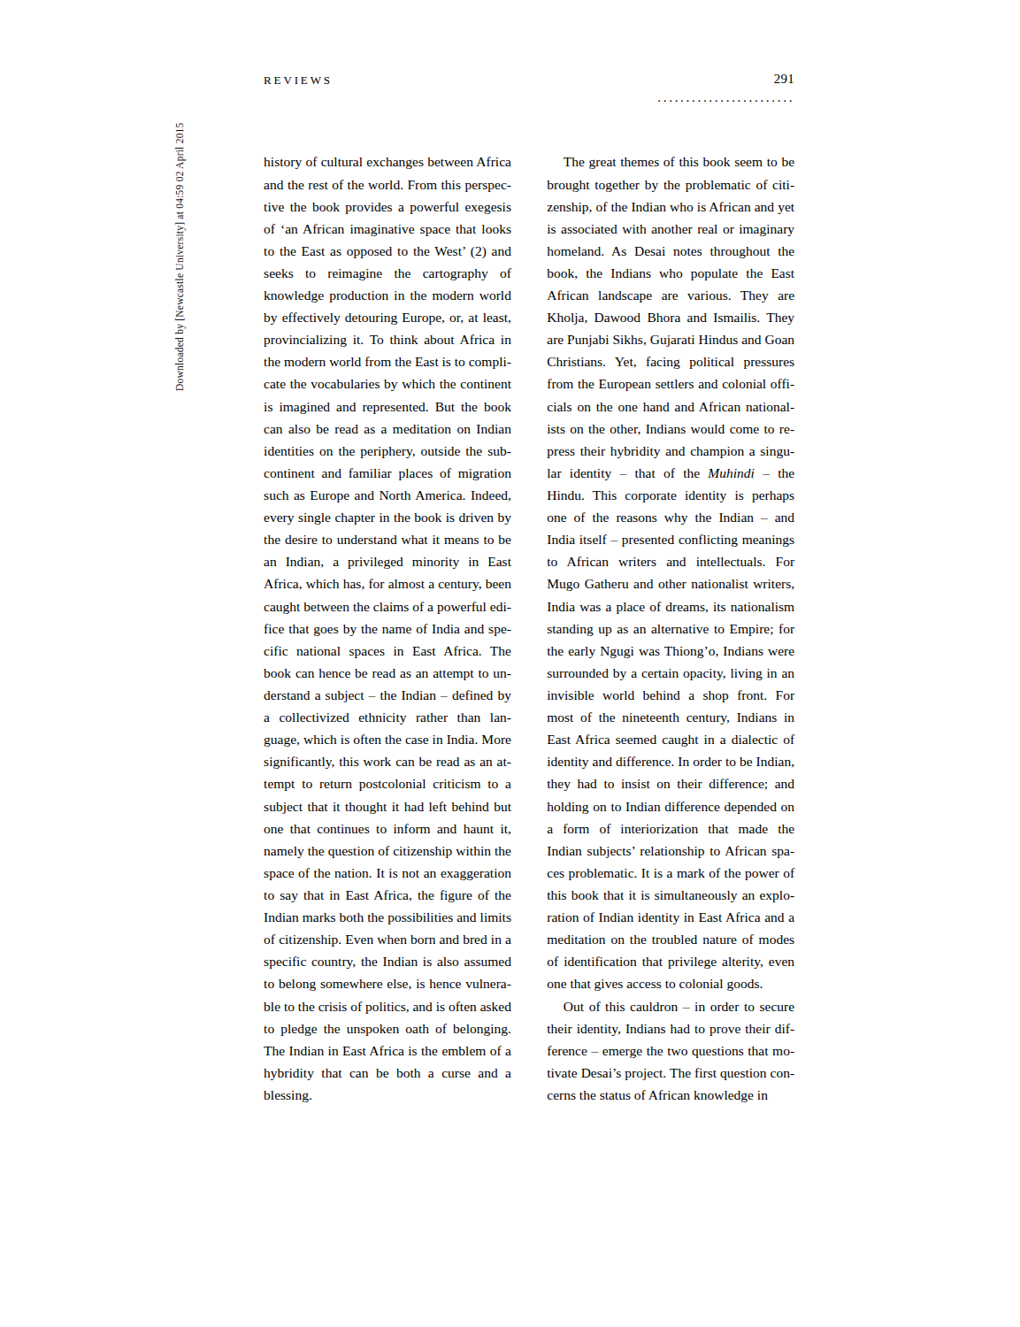Downloaded by [Newcastle University] at 04:59 02 April 2015
Reviews
291
........................
history of cultural exchanges between Africa and the rest of the world. From this perspective the book provides a powerful exegesis of ‘an African imaginative space that looks to the East as opposed to the West’ (2) and seeks to reimagine the cartography of knowledge production in the modern world by effectively detouring Europe, or, at least, provincializing it. To think about Africa in the modern world from the East is to complicate the vocabularies by which the continent is imagined and represented. But the book can also be read as a meditation on Indian identities on the periphery, outside the subcontinent and familiar places of migration such as Europe and North America. Indeed, every single chapter in the book is driven by the desire to understand what it means to be an Indian, a privileged minority in East Africa, which has, for almost a century, been caught between the claims of a powerful edifice that goes by the name of India and specific national spaces in East Africa. The book can hence be read as an attempt to understand a subject – the Indian – defined by a collectivized ethnicity rather than language, which is often the case in India. More significantly, this work can be read as an attempt to return postcolonial criticism to a subject that it thought it had left behind but one that continues to inform and haunt it, namely the question of citizenship within the space of the nation. It is not an exaggeration to say that in East Africa, the figure of the Indian marks both the possibilities and limits of citizenship. Even when born and bred in a specific country, the Indian is also assumed to belong somewhere else, is hence vulnerable to the crisis of politics, and is often asked to pledge the unspoken oath of belonging. The Indian in East Africa is the emblem of a hybridity that can be both a curse and a blessing.
The great themes of this book seem to be brought together by the problematic of citizenship, of the Indian who is African and yet is associated with another real or imaginary homeland. As Desai notes throughout the book, the Indians who populate the East African landscape are various. They are Kholja, Dawood Bhora and Ismailis. They are Punjabi Sikhs, Gujarati Hindus and Goan Christians. Yet, facing political pressures from the European settlers and colonial officials on the one hand and African nationalists on the other, Indians would come to repress their hybridity and champion a singular identity – that of the Muhindi – the Hindu. This corporate identity is perhaps one of the reasons why the Indian – and India itself – presented conflicting meanings to African writers and intellectuals. For Mugo Gatheru and other nationalist writers, India was a place of dreams, its nationalism standing up as an alternative to Empire; for the early Ngugi was Thiong’o, Indians were surrounded by a certain opacity, living in an invisible world behind a shop front. For most of the nineteenth century, Indians in East Africa seemed caught in a dialectic of identity and difference. In order to be Indian, they had to insist on their difference; and holding on to Indian difference depended on a form of interiorization that made the Indian subjects’ relationship to African spaces problematic. It is a mark of the power of this book that it is simultaneously an exploration of Indian identity in East Africa and a meditation on the troubled nature of modes of identification that privilege alterity, even one that gives access to colonial goods.
Out of this cauldron – in order to secure their identity, Indians had to prove their difference – emerge the two questions that motivate Desai’s project. The first question concerns the status of African knowledge in